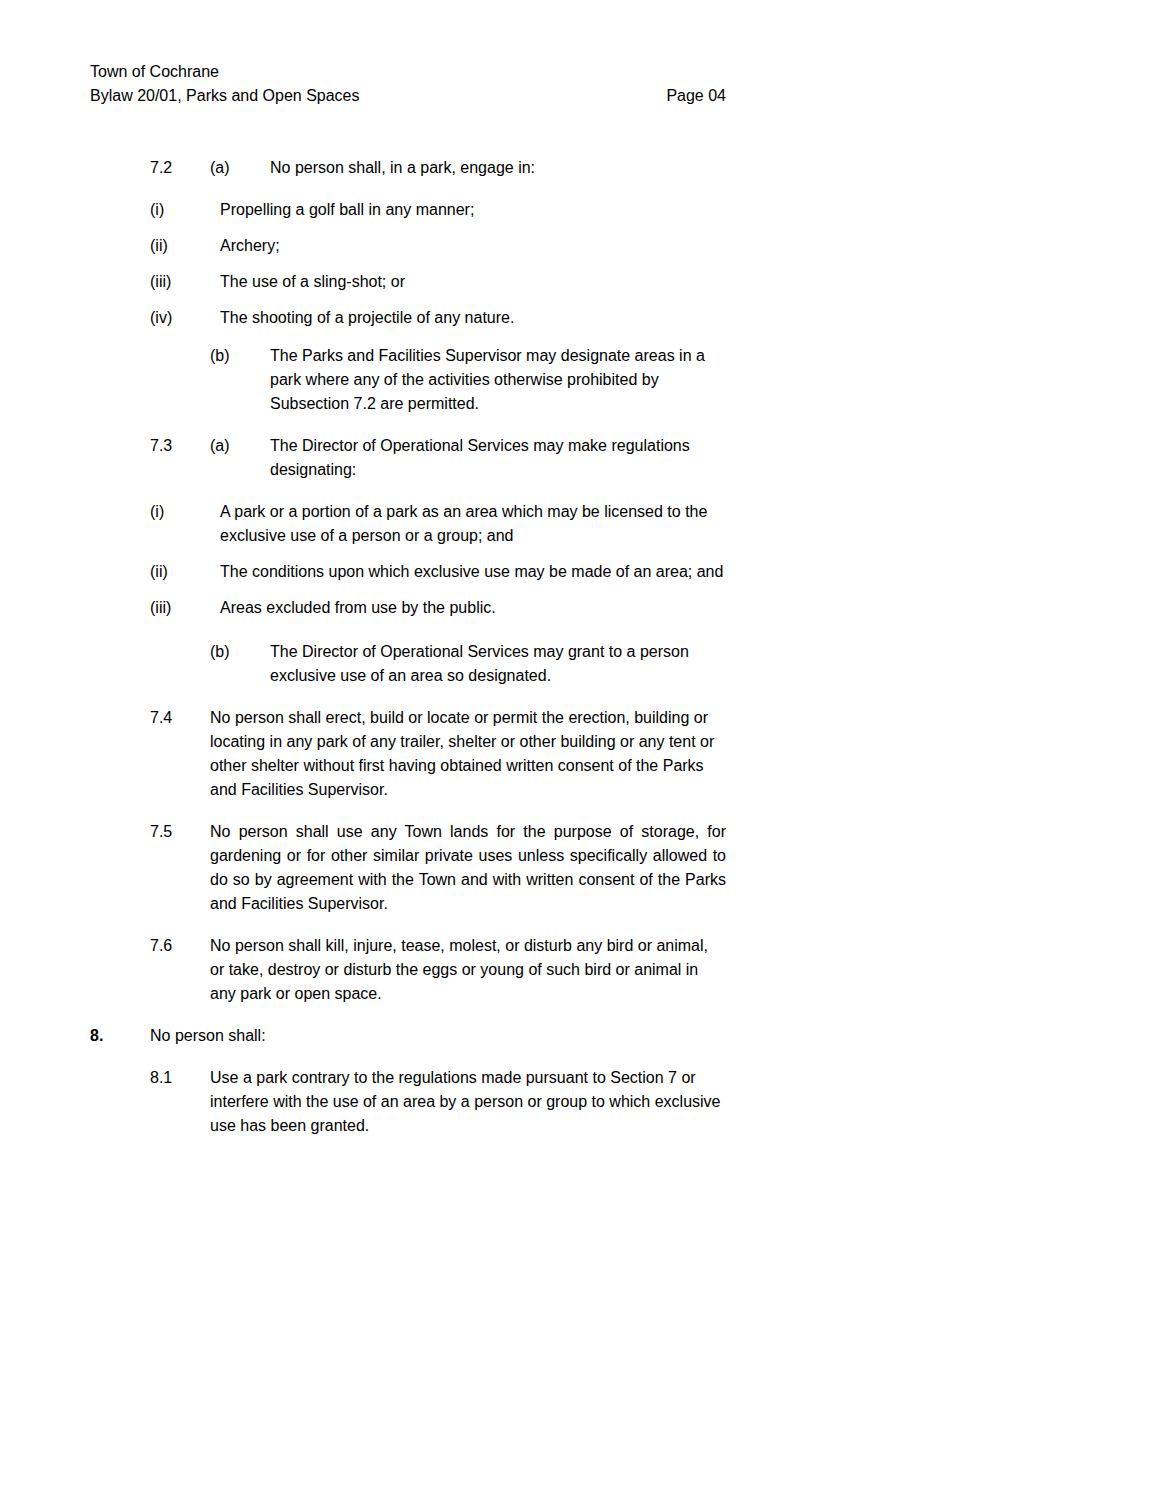Town of Cochrane
Bylaw 20/01, Parks and Open Spaces
Page 04
7.2
(a)
No person shall, in a park, engage in:
(i)
Propelling a golf ball in any manner;
(ii)
Archery;
(iii)
The use of a sling-shot; or
(iv)
The shooting of a projectile of any nature.
(b)
The Parks and Facilities Supervisor may designate areas in a park where any of the activities otherwise prohibited by Subsection 7.2 are permitted.
7.3
(a)
The Director of Operational Services may make regulations designating:
(i)
A park or a portion of a park as an area which may be licensed to the exclusive use of a person or a group; and
(ii)
The conditions upon which exclusive use may be made of an area; and
(iii)
Areas excluded from use by the public.
(b)
The Director of Operational Services may grant to a person exclusive use of an area so designated.
7.4
No person shall erect, build or locate or permit the erection, building or locating in any park of any trailer, shelter or other building or any tent or other shelter without first having obtained written consent of the Parks and Facilities Supervisor.
7.5
No person shall use any Town lands for the purpose of storage, for gardening or for other similar private uses unless specifically allowed to do so by agreement with the Town and with written consent of the Parks and Facilities Supervisor.
7.6
No person shall kill, injure, tease, molest, or disturb any bird or animal, or take, destroy or disturb the eggs or young of such bird or animal in any park or open space.
8.
No person shall:
8.1
Use a park contrary to the regulations made pursuant to Section 7 or interfere with the use of an area by a person or group to which exclusive use has been granted.